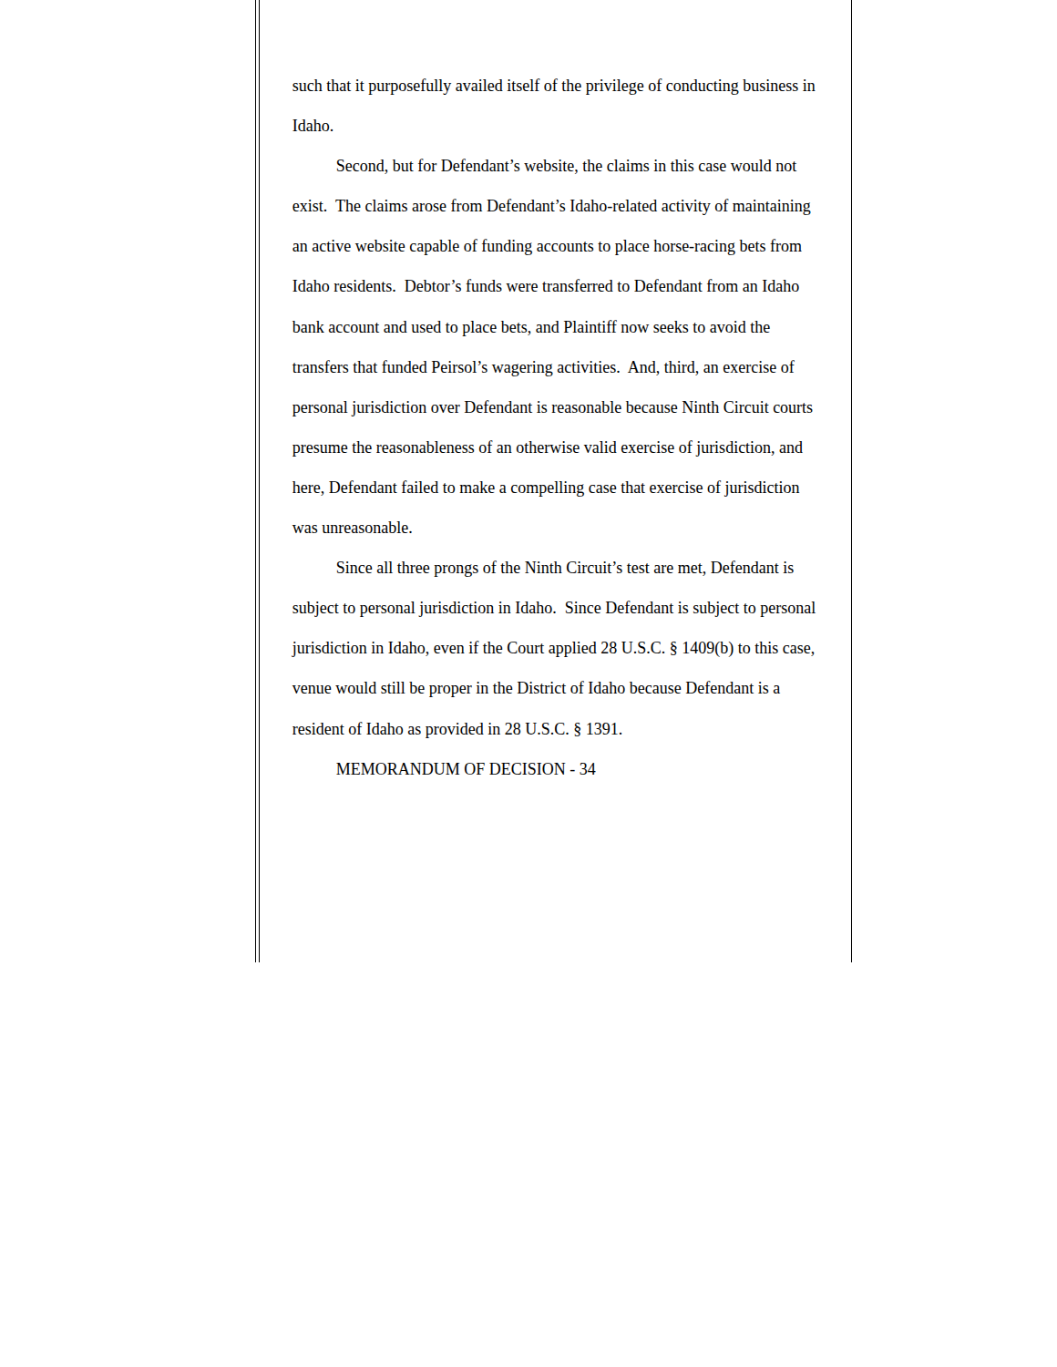such that it purposefully availed itself of the privilege of conducting business in Idaho.
Second, but for Defendant’s website, the claims in this case would not exist. The claims arose from Defendant’s Idaho-related activity of maintaining an active website capable of funding accounts to place horse-racing bets from Idaho residents. Debtor’s funds were transferred to Defendant from an Idaho bank account and used to place bets, and Plaintiff now seeks to avoid the transfers that funded Peirsol’s wagering activities. And, third, an exercise of personal jurisdiction over Defendant is reasonable because Ninth Circuit courts presume the reasonableness of an otherwise valid exercise of jurisdiction, and here, Defendant failed to make a compelling case that exercise of jurisdiction was unreasonable.
Since all three prongs of the Ninth Circuit’s test are met, Defendant is subject to personal jurisdiction in Idaho. Since Defendant is subject to personal jurisdiction in Idaho, even if the Court applied 28 U.S.C. § 1409(b) to this case, venue would still be proper in the District of Idaho because Defendant is a resident of Idaho as provided in 28 U.S.C. § 1391.
MEMORANDUM OF DECISION - 34